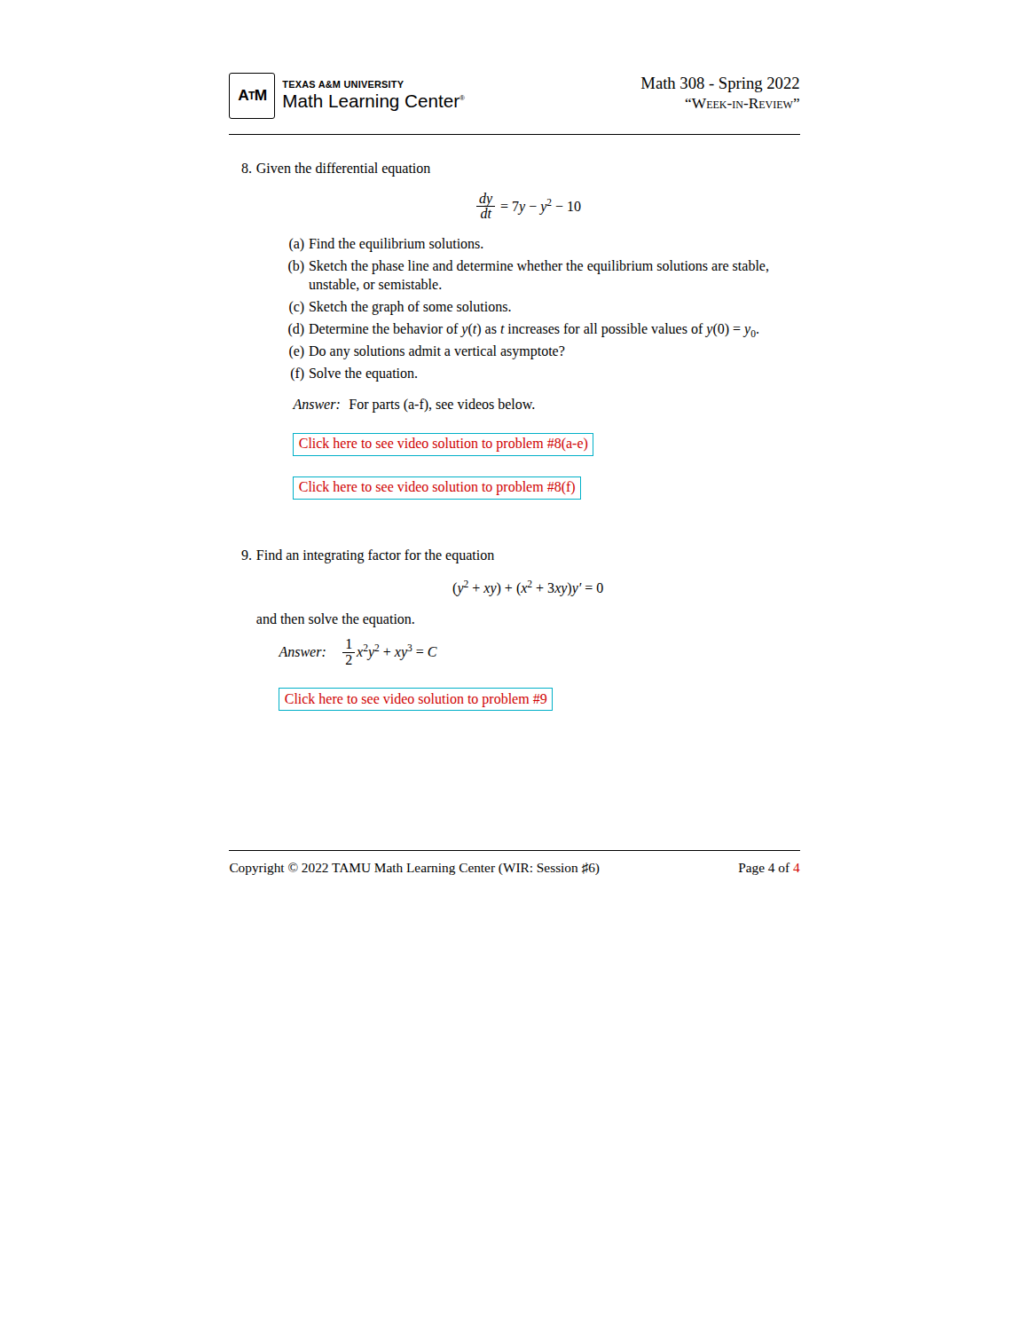ATM
Texas A&M University
Math Learning Center®
Math 308 - Spring 2022
“Week-in-Review”
8. Given the differential equation
dy dt = 7y − y2 − 10
(a) Find the equilibrium solutions.
(b) Sketch the phase line and determine whether the equilibrium solutions are stable, unstable, or semistable.
(c) Sketch the graph of some solutions.
(d) Determine the behavior of y(t) as t increases for all possible values of y(0) = y0.
(e) Do any solutions admit a vertical asymptote?
(f) Solve the equation.
Answer: For parts (a-f), see videos below.
Click here to see video solution to problem #8(a-e)
Click here to see video solution to problem #8(f)
9. Find an integrating factor for the equation
(y2 + xy) + (x2 + 3xy)y′ = 0
and then solve the equation.
Answer: 12 x2y2 + xy3 = C
Click here to see video solution to problem #9
Copyright © 2022 TAMU Math Learning Center (WIR: Session ♯6)
Page 4 of 4